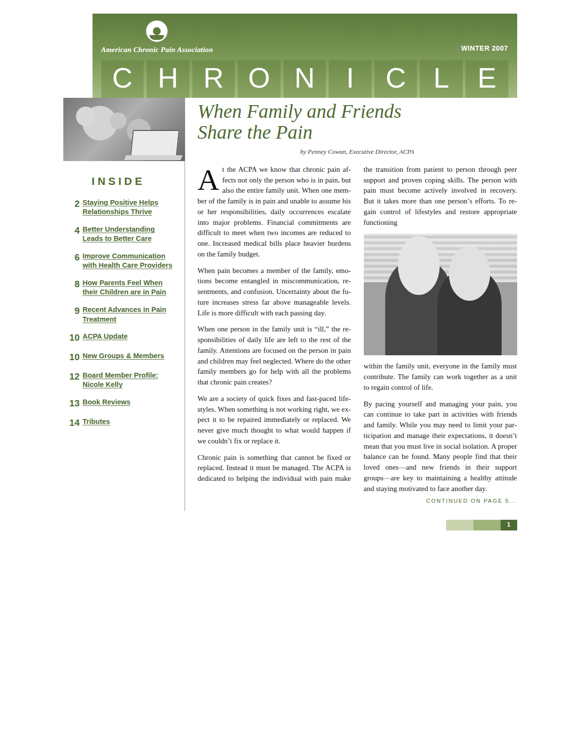American Chronic Pain Association
WINTER 2007
CHRONICLE
INSIDE
2 Staying Positive Helps Relationships Thrive
4 Better Understanding Leads to Better Care
6 Improve Communication with Health Care Providers
8 How Parents Feel When their Children are in Pain
9 Recent Advances in Pain Treatment
10 ACPA Update
10 New Groups & Members
12 Board Member Profile: Nicole Kelly
13 Book Reviews
14 Tributes
When Family and Friends
Share the Pain
by Penney Cowan, Executive Director, ACPA
At the ACPA we know that chronic pain affects not only the person who is in pain, but also the entire family unit. When one member of the family is in pain and unable to assume his or her responsibilities, daily occurrences escalate into major problems. Financial commitments are difficult to meet when two incomes are reduced to one. Increased medical bills place heavier burdens on the family budget.
When pain becomes a member of the family, emotions become entangled in miscommunication, resentments, and confusion. Uncertainty about the future increases stress far above manageable levels. Life is more difficult with each passing day.
When one person in the family unit is “ill,” the responsibilities of daily life are left to the rest of the family. Attentions are focused on the person in pain and children may feel neglected. Where do the other family members go for help with all the problems that chronic pain creates?
We are a society of quick fixes and fast-paced lifestyles. When something is not working right, we expect it to be repaired immediately or replaced. We never give much thought to what would happen if we couldn’t fix or replace it.
Chronic pain is something that cannot be fixed or replaced. Instead it must be managed. The ACPA is dedicated to helping the individual with pain make the transition from patient to person through peer support and proven coping skills. The person with pain must become actively involved in recovery. But it takes more than one person’s efforts. To regain control of lifestyles and restore appropriate functioning
within the family unit, everyone in the family must contribute. The family can work together as a unit to regain control of life.
By pacing yourself and managing your pain, you can continue to take part in activities with friends and family. While you may need to limit your participation and manage their expectations, it doesn’t mean that you must live in social isolation. A proper balance can be found. Many people find that their loved ones—and new friends in their support groups—are key to maintaining a healthy attitude and staying motivated to face another day.
CONTINUED ON PAGE 5...
1